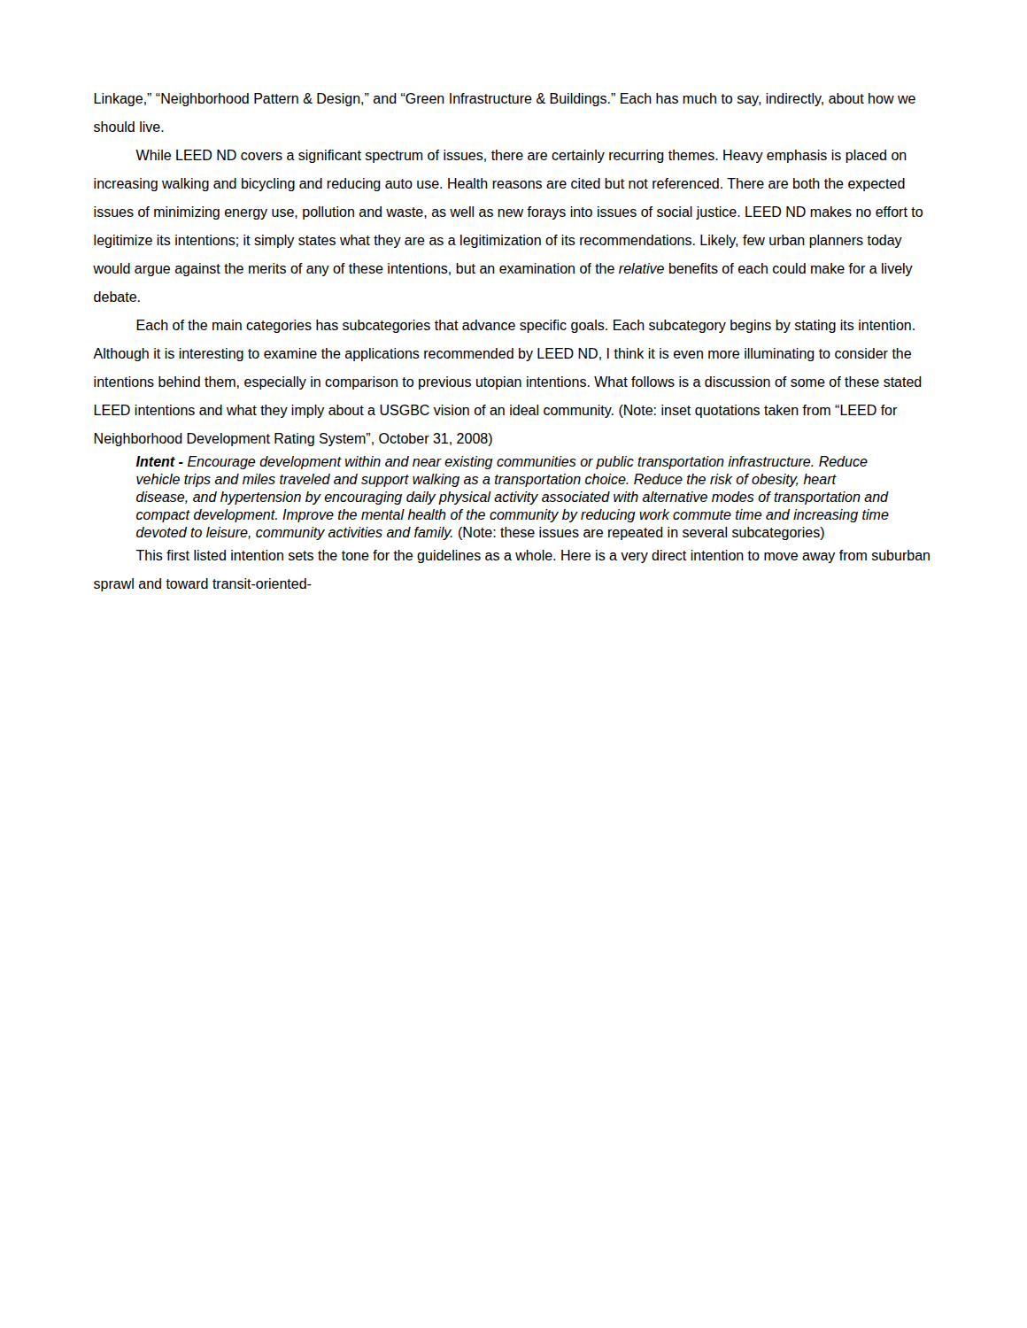Linkage,” “Neighborhood Pattern & Design,” and “Green Infrastructure & Buildings.” Each has much to say, indirectly, about how we should live.
While LEED ND covers a significant spectrum of issues, there are certainly recurring themes. Heavy emphasis is placed on increasing walking and bicycling and reducing auto use. Health reasons are cited but not referenced. There are both the expected issues of minimizing energy use, pollution and waste, as well as new forays into issues of social justice. LEED ND makes no effort to legitimize its intentions; it simply states what they are as a legitimization of its recommendations. Likely, few urban planners today would argue against the merits of any of these intentions, but an examination of the relative benefits of each could make for a lively debate.
Each of the main categories has subcategories that advance specific goals. Each subcategory begins by stating its intention. Although it is interesting to examine the applications recommended by LEED ND, I think it is even more illuminating to consider the intentions behind them, especially in comparison to previous utopian intentions. What follows is a discussion of some of these stated LEED intentions and what they imply about a USGBC vision of an ideal community. (Note: inset quotations taken from “LEED for Neighborhood Development Rating System”, October 31, 2008)
Intent - Encourage development within and near existing communities or public transportation infrastructure. Reduce vehicle trips and miles traveled and support walking as a transportation choice. Reduce the risk of obesity, heart disease, and hypertension by encouraging daily physical activity associated with alternative modes of transportation and compact development. Improve the mental health of the community by reducing work commute time and increasing time devoted to leisure, community activities and family. (Note: these issues are repeated in several subcategories)
This first listed intention sets the tone for the guidelines as a whole. Here is a very direct intention to move away from suburban sprawl and toward transit-oriented-